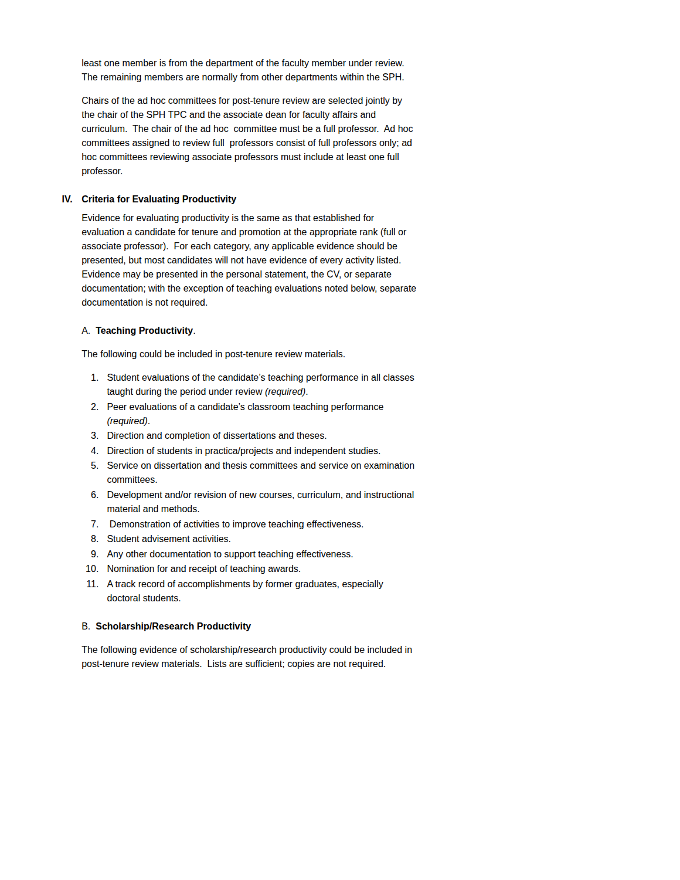least one member is from the department of the faculty member under review. The remaining members are normally from other departments within the SPH.
Chairs of the ad hoc committees for post-tenure review are selected jointly by the chair of the SPH TPC and the associate dean for faculty affairs and curriculum. The chair of the ad hoc committee must be a full professor. Ad hoc committees assigned to review full professors consist of full professors only; ad hoc committees reviewing associate professors must include at least one full professor.
IV.
Criteria for Evaluating Productivity
Evidence for evaluating productivity is the same as that established for evaluation a candidate for tenure and promotion at the appropriate rank (full or associate professor). For each category, any applicable evidence should be presented, but most candidates will not have evidence of every activity listed. Evidence may be presented in the personal statement, the CV, or separate documentation; with the exception of teaching evaluations noted below, separate documentation is not required.
A. Teaching Productivity.
The following could be included in post-tenure review materials.
Student evaluations of the candidate’s teaching performance in all classes taught during the period under review (required).
Peer evaluations of a candidate’s classroom teaching performance (required).
Direction and completion of dissertations and theses.
Direction of students in practica/projects and independent studies.
Service on dissertation and thesis committees and service on examination committees.
Development and/or revision of new courses, curriculum, and instructional material and methods.
Demonstration of activities to improve teaching effectiveness.
Student advisement activities.
Any other documentation to support teaching effectiveness.
Nomination for and receipt of teaching awards.
A track record of accomplishments by former graduates, especially doctoral students.
B. Scholarship/Research Productivity
The following evidence of scholarship/research productivity could be included in post-tenure review materials. Lists are sufficient; copies are not required.